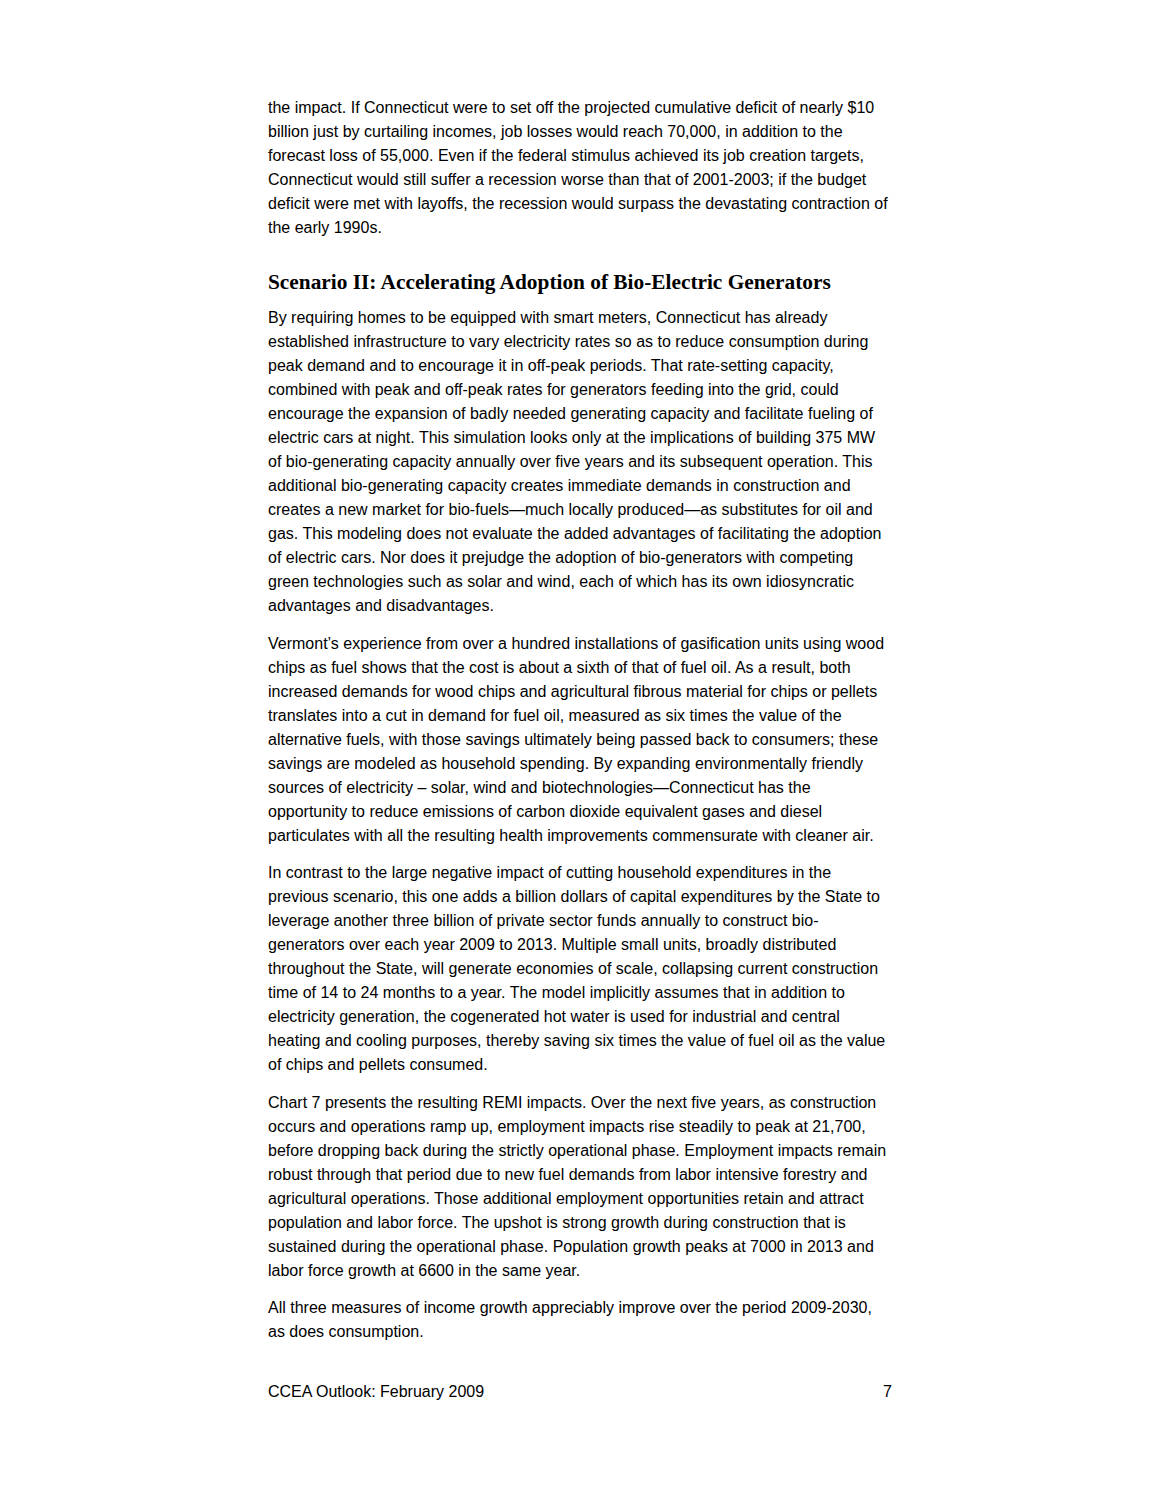the impact. If Connecticut were to set off the projected cumulative deficit of nearly $10 billion just by curtailing incomes, job losses would reach 70,000, in addition to the forecast loss of 55,000. Even if the federal stimulus achieved its job creation targets, Connecticut would still suffer a recession worse than that of 2001-2003; if the budget deficit were met with layoffs, the recession would surpass the devastating contraction of the early 1990s.
Scenario II: Accelerating Adoption of Bio-Electric Generators
By requiring homes to be equipped with smart meters, Connecticut has already established infrastructure to vary electricity rates so as to reduce consumption during peak demand and to encourage it in off-peak periods. That rate-setting capacity, combined with peak and off-peak rates for generators feeding into the grid, could encourage the expansion of badly needed generating capacity and facilitate fueling of electric cars at night. This simulation looks only at the implications of building 375 MW of bio-generating capacity annually over five years and its subsequent operation. This additional bio-generating capacity creates immediate demands in construction and creates a new market for bio-fuels—much locally produced—as substitutes for oil and gas. This modeling does not evaluate the added advantages of facilitating the adoption of electric cars. Nor does it prejudge the adoption of bio-generators with competing green technologies such as solar and wind, each of which has its own idiosyncratic advantages and disadvantages.
Vermont’s experience from over a hundred installations of gasification units using wood chips as fuel shows that the cost is about a sixth of that of fuel oil. As a result, both increased demands for wood chips and agricultural fibrous material for chips or pellets translates into a cut in demand for fuel oil, measured as six times the value of the alternative fuels, with those savings ultimately being passed back to consumers; these savings are modeled as household spending. By expanding environmentally friendly sources of electricity – solar, wind and biotechnologies—Connecticut has the opportunity to reduce emissions of carbon dioxide equivalent gases and diesel particulates with all the resulting health improvements commensurate with cleaner air.
In contrast to the large negative impact of cutting household expenditures in the previous scenario, this one adds a billion dollars of capital expenditures by the State to leverage another three billion of private sector funds annually to construct bio-generators over each year 2009 to 2013. Multiple small units, broadly distributed throughout the State, will generate economies of scale, collapsing current construction time of 14 to 24 months to a year. The model implicitly assumes that in addition to electricity generation, the cogenerated hot water is used for industrial and central heating and cooling purposes, thereby saving six times the value of fuel oil as the value of chips and pellets consumed.
Chart 7 presents the resulting REMI impacts. Over the next five years, as construction occurs and operations ramp up, employment impacts rise steadily to peak at 21,700, before dropping back during the strictly operational phase. Employment impacts remain robust through that period due to new fuel demands from labor intensive forestry and agricultural operations. Those additional employment opportunities retain and attract population and labor force. The upshot is strong growth during construction that is sustained during the operational phase. Population growth peaks at 7000 in 2013 and labor force growth at 6600 in the same year.
All three measures of income growth appreciably improve over the period 2009-2030, as does consumption.
CCEA Outlook: February 2009 7